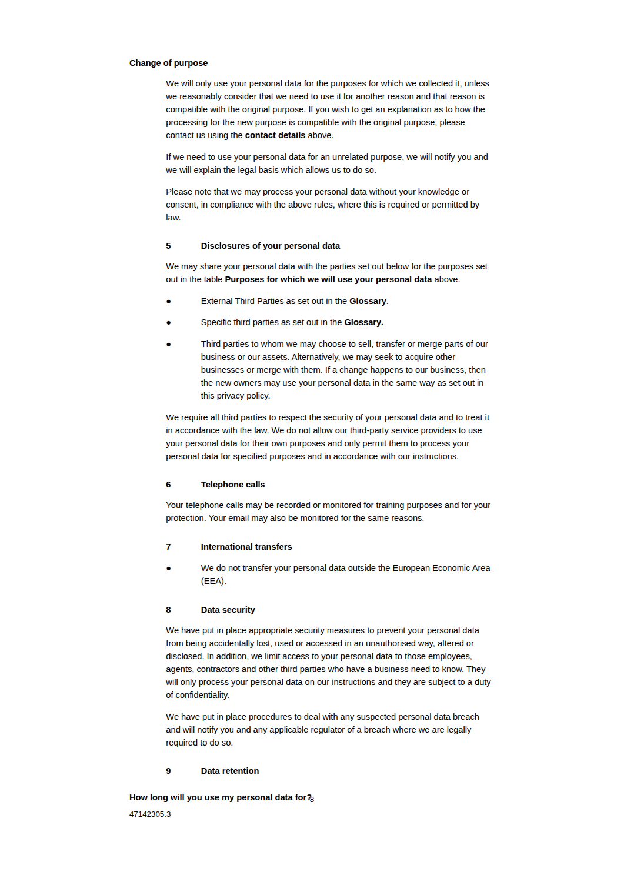Change of purpose
We will only use your personal data for the purposes for which we collected it, unless we reasonably consider that we need to use it for another reason and that reason is compatible with the original purpose. If you wish to get an explanation as to how the processing for the new purpose is compatible with the original purpose, please contact us using the contact details above.
If we need to use your personal data for an unrelated purpose, we will notify you and we will explain the legal basis which allows us to do so.
Please note that we may process your personal data without your knowledge or consent, in compliance with the above rules, where this is required or permitted by law.
5 Disclosures of your personal data
We may share your personal data with the parties set out below for the purposes set out in the table Purposes for which we will use your personal data above.
●External Third Parties as set out in the Glossary.
●Specific third parties as set out in the Glossary.
●Third parties to whom we may choose to sell, transfer or merge parts of our business or our assets. Alternatively, we may seek to acquire other businesses or merge with them. If a change happens to our business, then the new owners may use your personal data in the same way as set out in this privacy policy.
We require all third parties to respect the security of your personal data and to treat it in accordance with the law. We do not allow our third-party service providers to use your personal data for their own purposes and only permit them to process your personal data for specified purposes and in accordance with our instructions.
6 Telephone calls
Your telephone calls may be recorded or monitored for training purposes and for your protection. Your email may also be monitored for the same reasons.
7 International transfers
●We do not transfer your personal data outside the European Economic Area (EEA).
8 Data security
We have put in place appropriate security measures to prevent your personal data from being accidentally lost, used or accessed in an unauthorised way, altered or disclosed. In addition, we limit access to your personal data to those employees, agents, contractors and other third parties who have a business need to know. They will only process your personal data on our instructions and they are subject to a duty of confidentiality.
We have put in place procedures to deal with any suspected personal data breach and will notify you and any applicable regulator of a breach where we are legally required to do so.
9 Data retention
How long will you use my personal data for?
8
47142305.3